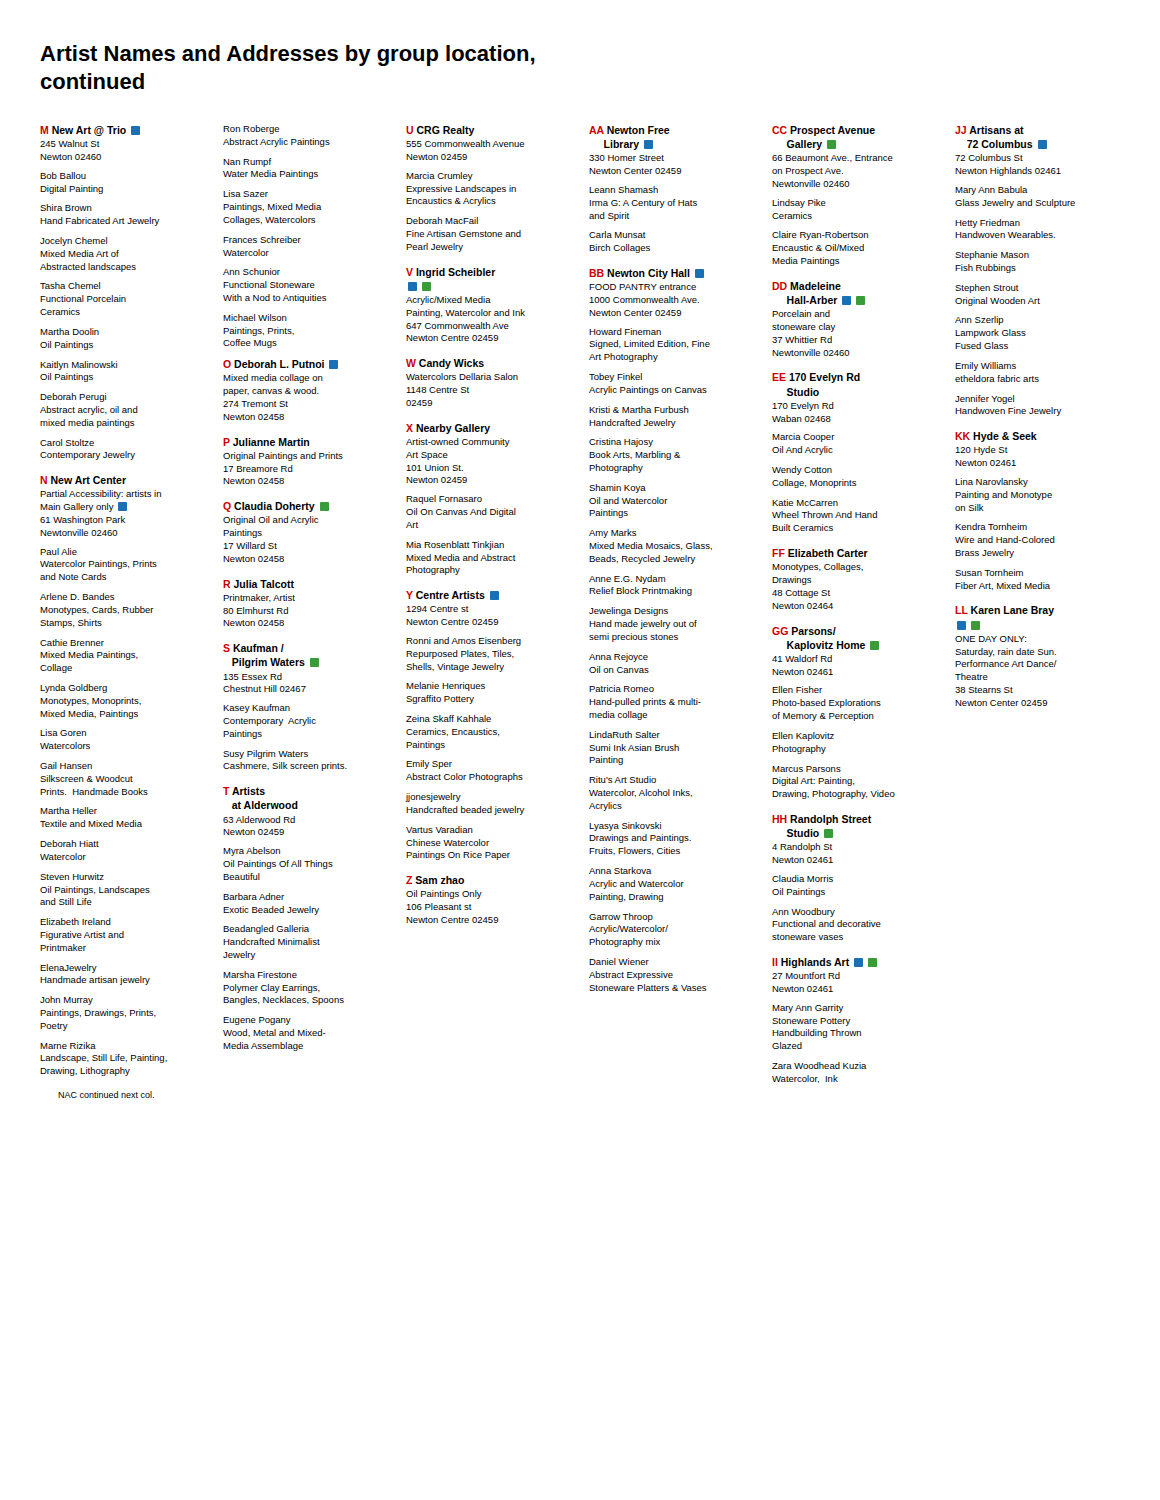Artist Names and Addresses by group location,
continued
M New Art @ Trio
245 Walnut St
Newton 02460
Bob Ballou
Digital Painting
Shira Brown
Hand Fabricated Art Jewelry
Jocelyn Chemel
Mixed Media Art of
Abstracted landscapes
Tasha Chemel
Functional Porcelain
Ceramics
Martha Doolin
Oil Paintings
Kaitlyn Malinowski
Oil Paintings
Deborah Perugi
Abstract acrylic, oil and
mixed media paintings
Carol Stoltze
Contemporary Jewelry
N New Art Center
Partial Accessibility: artists in
Main Gallery only
61 Washington Park
Newtonville 02460
Paul Alie
Watercolor Paintings, Prints
and Note Cards
Arlene D. Bandes
Monotypes, Cards, Rubber
Stamps, Shirts
Cathie Brenner
Mixed Media Paintings,
Collage
Lynda Goldberg
Monotypes, Monoprints,
Mixed Media, Paintings
Lisa Goren
Watercolors
Gail Hansen
Silkscreen & Woodcut
Prints. Handmade Books
Martha Heller
Textile and Mixed Media
Deborah Hiatt
Watercolor
Steven Hurwitz
Oil Paintings, Landscapes
and Still Life
Elizabeth Ireland
Figurative Artist and
Printmaker
ElenaJewelry
Handmade artisan jewelry
John Murray
Paintings, Drawings, Prints,
Poetry
Marne Rizika
Landscape, Still Life, Painting,
Drawing, Lithography
NAC continued next col.
Ron Roberge
Abstract Acrylic Paintings
Nan Rumpf
Water Media Paintings
Lisa Sazer
Paintings, Mixed Media
Collages, Watercolors
Frances Schreiber
Watercolor
Ann Schunior
Functional Stoneware
With a Nod to Antiquities
Michael Wilson
Paintings, Prints,
Coffee Mugs
O Deborah L. Putnoi
Mixed media collage on
paper, canvas & wood.
274 Tremont St
Newton 02458
P Julianne Martin
Original Paintings and Prints
17 Breamore Rd
Newton 02458
Q Claudia Doherty
Original Oil and Acrylic
Paintings
17 Willard St
Newton 02458
R Julia Talcott
Printmaker, Artist
80 Elmhurst Rd
Newton 02458
S Kaufman /
Pilgrim Waters
135 Essex Rd
Chestnut Hill 02467
Kasey Kaufman
Contemporary Acrylic
Paintings
Susy Pilgrim Waters
Cashmere, Silk screen prints.
T Artists
at Alderwood
63 Alderwood Rd
Newton 02459
Myra Abelson
Oil Paintings Of All Things
Beautiful
Barbara Adner
Exotic Beaded Jewelry
Beadangled Galleria
Handcrafted Minimalist
Jewelry
Marsha Firestone
Polymer Clay Earrings,
Bangles, Necklaces, Spoons
Eugene Pogany
Wood, Metal and Mixed-
Media Assemblage
U CRG Realty
555 Commonwealth Avenue
Newton 02459
Marcia Crumley
Expressive Landscapes in
Encaustics & Acrylics
Deborah MacFail
Fine Artisan Gemstone and
Pearl Jewelry
V Ingrid Scheibler
Acrylic/Mixed Media
Painting, Watercolor and Ink
647 Commonwealth Ave
Newton Centre 02459
W Candy Wicks
Watercolors Dellaria Salon
1148 Centre St
02459
X Nearby Gallery
Artist-owned Community
Art Space
101 Union St.
Newton 02459
Raquel Fornasaro
Oil On Canvas And Digital
Art
Mia Rosenblatt Tinkjian
Mixed Media and Abstract
Photography
Y Centre Artists
1294 Centre st
Newton Centre 02459
Ronni and Amos Eisenberg
Repurposed Plates, Tiles,
Shells, Vintage Jewelry
Melanie Henriques
Sgraffito Pottery
Zeina Skaff Kahhale
Ceramics, Encaustics,
Paintings
Emily Sper
Abstract Color Photographs
jjonesjewelry
Handcrafted beaded jewelry
Vartus Varadian
Chinese Watercolor
Paintings On Rice Paper
Z Sam zhao
Oil Paintings Only
106 Pleasant st
Newton Centre 02459
AA Newton Free
Library
330 Homer Street
Newton Center 02459
Leann Shamash
Irma G: A Century of Hats
and Spirit
Carla Munsat
Birch Collages
BB Newton City Hall
FOOD PANTRY entrance
1000 Commonwealth Ave.
Newton Center 02459
Howard Fineman
Signed, Limited Edition, Fine
Art Photography
Tobey Finkel
Acrylic Paintings on Canvas
Kristi & Martha Furbush
Handcrafted Jewelry
Cristina Hajosy
Book Arts, Marbling &
Photography
Shamin Koya
Oil and Watercolor
Paintings
Amy Marks
Mixed Media Mosaics, Glass,
Beads, Recycled Jewelry
Anne E.G. Nydam
Relief Block Printmaking
Jewelinga Designs
Hand made jewelry out of
semi precious stones
Anna Rejoyce
Oil on Canvas
Patricia Romeo
Hand-pulled prints & multi-
media collage
LindaRuth Salter
Sumi Ink Asian Brush
Painting
Ritu's Art Studio
Watercolor, Alcohol Inks,
Acrylics
Lyasya Sinkovski
Drawings and Paintings.
Fruits, Flowers, Cities
Anna Starkova
Acrylic and Watercolor
Painting, Drawing
Garrow Throop
Acrylic/Watercolor/
Photography mix
Daniel Wiener
Abstract Expressive
Stoneware Platters & Vases
CC Prospect Avenue
Gallery
66 Beaumont Ave., Entrance
on Prospect Ave.
Newtonville 02460
Lindsay Pike
Ceramics
Claire Ryan-Robertson
Encaustic & Oil/Mixed
Media Paintings
DD Madeleine
Hall-Arber
Porcelain and
stoneware clay
37 Whittier Rd
Newtonville 02460
EE 170 Evelyn Rd
Studio
170 Evelyn Rd
Waban 02468
Marcia Cooper
Oil And Acrylic
Wendy Cotton
Collage, Monoprints
Katie McCarren
Wheel Thrown And Hand
Built Ceramics
FF Elizabeth Carter
Monotypes, Collages,
Drawings
48 Cottage St
Newton 02464
GG Parsons/
Kaplovitz Home
41 Waldorf Rd
Newton 02461
Ellen Fisher
Photo-based Explorations
of Memory & Perception
Ellen Kaplovitz
Photography
Marcus Parsons
Digital Art: Painting,
Drawing, Photography, Video
HH Randolph Street
Studio
4 Randolph St
Newton 02461
Claudia Morris
Oil Paintings
Ann Woodbury
Functional and decorative
stoneware vases
II Highlands Art
27 Mountfort Rd
Newton 02461
Mary Ann Garrity
Stoneware Pottery
Handbuilding Thrown
Glazed
Zara Woodhead Kuzia
Watercolor, Ink
JJ Artisans at
72 Columbus
72 Columbus St
Newton Highlands 02461
Mary Ann Babula
Glass Jewelry and Sculpture
Hetty Friedman
Handwoven Wearables.
Stephanie Mason
Fish Rubbings
Stephen Strout
Original Wooden Art
Ann Szerlip
Lampwork Glass
Fused Glass
Emily Williams
etheldora fabric arts
Jennifer Yogel
Handwoven Fine Jewelry
KK Hyde & Seek
120 Hyde St
Newton 02461
Lina Narovlansky
Painting and Monotype
on Silk
Kendra Tornheim
Wire and Hand-Colored
Brass Jewelry
Susan Tornheim
Fiber Art, Mixed Media
LL Karen Lane Bray
One Day Only:
Saturday, rain date Sun.
Performance Art Dance/
Theatre
38 Stearns St
Newton Center 02459